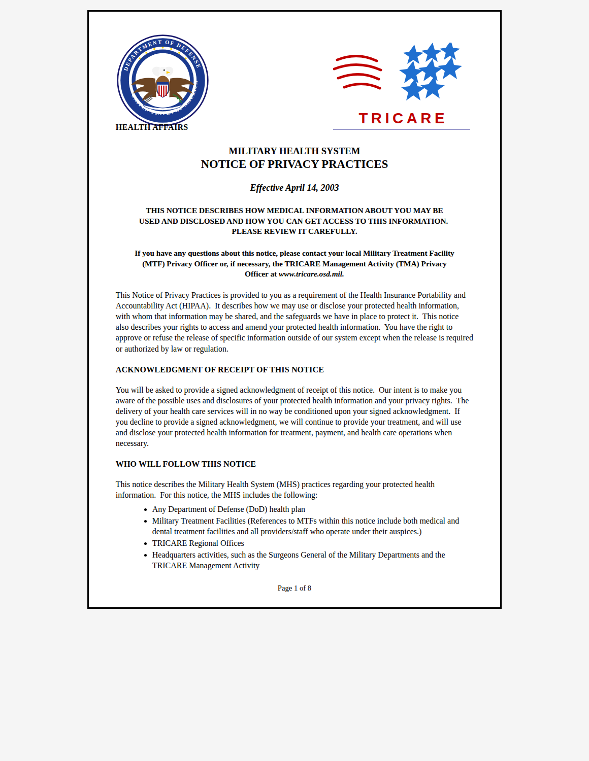DEPARTMENT OF DEFENSE UNITED STATES OF AMERICA
TRICARE
HEALTH AFFAIRS
MILITARY HEALTH SYSTEM
NOTICE OF PRIVACY PRACTICES
Effective April 14, 2003
THIS NOTICE DESCRIBES HOW MEDICAL INFORMATION ABOUT YOU MAY BE USED AND DISCLOSED AND HOW YOU CAN GET ACCESS TO THIS INFORMATION. PLEASE REVIEW IT CAREFULLY.
If you have any questions about this notice, please contact your local Military Treatment Facility (MTF) Privacy Officer or, if necessary, the TRICARE Management Activity (TMA) Privacy Officer at www.tricare.osd.mil.
This Notice of Privacy Practices is provided to you as a requirement of the Health Insurance Portability and Accountability Act (HIPAA). It describes how we may use or disclose your protected health information, with whom that information may be shared, and the safeguards we have in place to protect it. This notice also describes your rights to access and amend your protected health information. You have the right to approve or refuse the release of specific information outside of our system except when the release is required or authorized by law or regulation.
ACKNOWLEDGMENT OF RECEIPT OF THIS NOTICE
You will be asked to provide a signed acknowledgment of receipt of this notice. Our intent is to make you aware of the possible uses and disclosures of your protected health information and your privacy rights. The delivery of your health care services will in no way be conditioned upon your signed acknowledgment. If you decline to provide a signed acknowledgment, we will continue to provide your treatment, and will use and disclose your protected health information for treatment, payment, and health care operations when necessary.
WHO WILL FOLLOW THIS NOTICE
This notice describes the Military Health System (MHS) practices regarding your protected health information. For this notice, the MHS includes the following:
Any Department of Defense (DoD) health plan
Military Treatment Facilities (References to MTFs within this notice include both medical and dental treatment facilities and all providers/staff who operate under their auspices.)
TRICARE Regional Offices
Headquarters activities, such as the Surgeons General of the Military Departments and the TRICARE Management Activity
Page 1 of 8